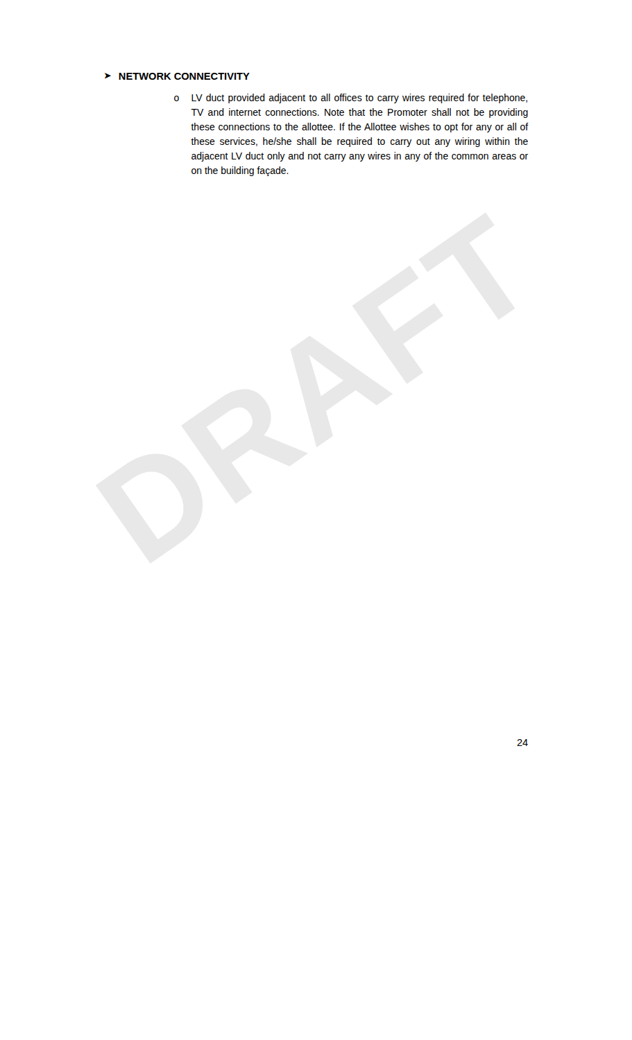DRAFT
➤NETWORK CONNECTIVITY
o LV duct provided adjacent to all offices to carry wires required for telephone, TV and internet connections. Note that the Promoter shall not be providing these connections to the allottee. If the Allottee wishes to opt for any or all of these services, he/she shall be required to carry out any wiring within the adjacent LV duct only and not carry any wires in any of the common areas or on the building façade.
24